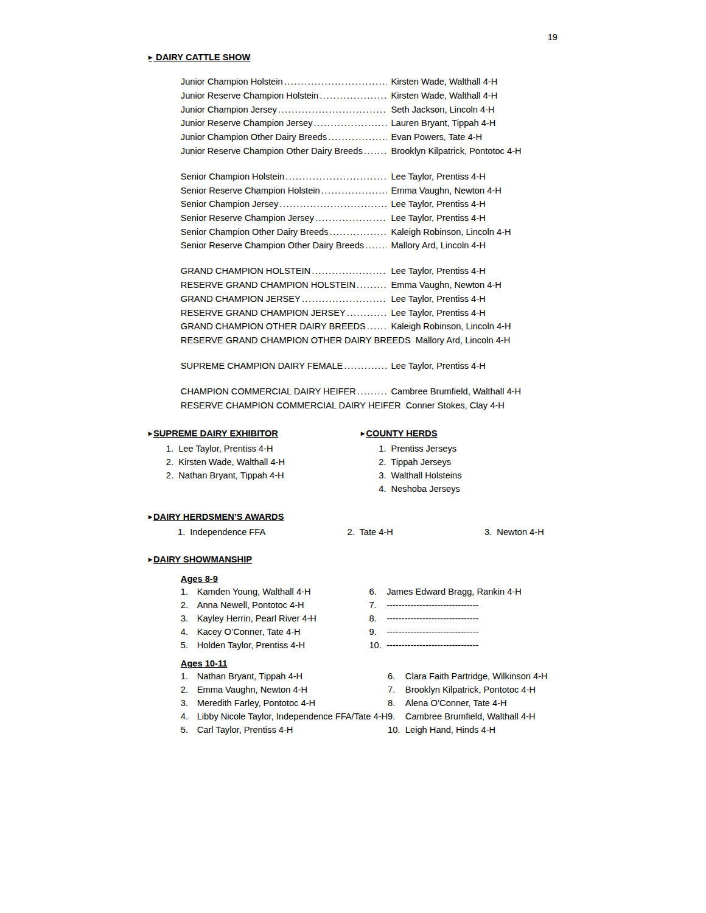19
▸ DAIRY CATTLE SHOW
Junior Champion Holstein....................................................................... Kirsten Wade, Walthall 4-H
Junior Reserve Champion Holstein......................................................... Kirsten Wade, Walthall 4-H
Junior Champion Jersey.......................................................................... Seth Jackson, Lincoln 4-H
Junior Reserve Champion Jersey............................................................ Lauren Bryant, Tippah 4-H
Junior Champion Other Dairy Breeds.................................................... Evan Powers, Tate 4-H
Junior Reserve Champion Other Dairy Breeds....................................... Brooklyn Kilpatrick, Pontotoc 4-H
Senior Champion Holstein..................................................................... Lee Taylor, Prentiss 4-H
Senior Reserve Champion Holstein....................................................... Emma Vaughn, Newton 4-H
Senior Champion Jersey........................................................................ Lee Taylor, Prentiss 4-H
Senior Reserve Champion Jersey........................................................... Lee Taylor, Prentiss 4-H
Senior Champion Other Dairy Breeds................................................... Kaleigh Robinson, Lincoln 4-H
Senior Reserve Champion Other Dairy Breeds....................................... Mallory Ard, Lincoln 4-H
GRAND CHAMPION HOLSTEIN.............................................................. Lee Taylor, Prentiss 4-H
RESERVE GRAND CHAMPION HOLSTEIN............................................... Emma Vaughn, Newton 4-H
GRAND CHAMPION JERSEY.................................................................... Lee Taylor, Prentiss 4-H
RESERVE GRAND CHAMPION JERSEY.................................................... Lee Taylor, Prentiss 4-H
GRAND CHAMPION OTHER DAIRY BREEDS........................................... Kaleigh Robinson, Lincoln 4-H
RESERVE GRAND CHAMPION OTHER DAIRY BREEDS............................ Mallory Ard, Lincoln 4-H
SUPREME CHAMPION DAIRY FEMALE.................................................... Lee Taylor, Prentiss 4-H
CHAMPION COMMERCIAL DAIRY HEIFER............................................... Cambree Brumfield, Walthall 4-H
RESERVE CHAMPION COMMERCIAL DAIRY HEIFER................................ Conner Stokes, Clay 4-H
▸SUPREME DAIRY EXHIBITOR
1. Lee Taylor, Prentiss 4-H
2. Kirsten Wade, Walthall 4-H
2. Nathan Bryant, Tippah 4-H
▸COUNTY HERDS
1. Prentiss Jerseys
2. Tippah Jerseys
3. Walthall Holsteins
4. Neshoba Jerseys
▸DAIRY HERDSMEN’S AWARDS
1. Independence FFA
2. Tate 4-H
3. Newton 4-H
▸DAIRY SHOWMANSHIP
Ages 8-9
1. Kamden Young, Walthall 4-H
2. Anna Newell, Pontotoc 4-H
3. Kayley Herrin, Pearl River 4-H
4. Kacey O’Conner, Tate 4-H
5. Holden Taylor, Prentiss 4-H
6. James Edward Bragg, Rankin 4-H
7.-------------------------------
8.-------------------------------
9.-------------------------------
10.-------------------------------
Ages 10-11
1. Nathan Bryant, Tippah 4-H
2. Emma Vaughn, Newton 4-H
3. Meredith Farley, Pontotoc 4-H
4. Libby Nicole Taylor, Independence FFA/Tate 4-H
5. Carl Taylor, Prentiss 4-H
6. Clara Faith Partridge, Wilkinson 4-H
7. Brooklyn Kilpatrick, Pontotoc 4-H
8. Alena O’Conner, Tate 4-H
9. Cambree Brumfield, Walthall 4-H
10. Leigh Hand, Hinds 4-H